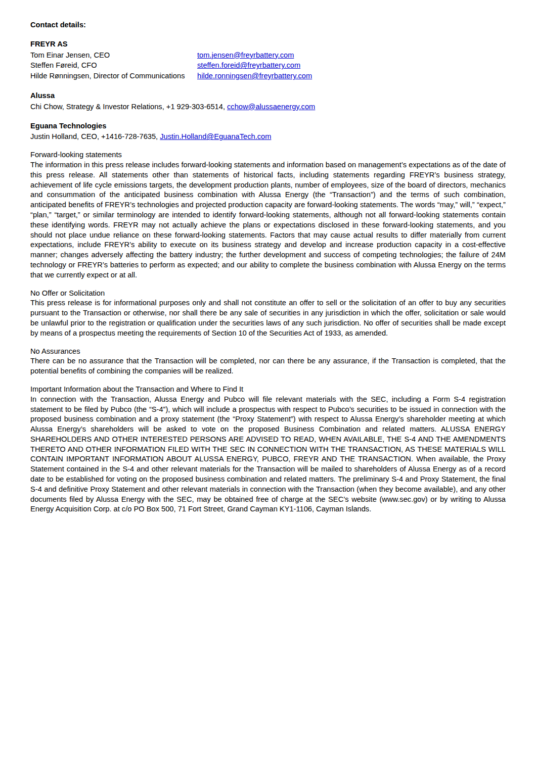Contact details:
FREYR AS
| Tom Einar Jensen, CEO | tom.jensen@freyrbattery.com |
| Steffen Føreid, CFO | steffen.foreid@freyrbattery.com |
| Hilde Rønningsen, Director of Communications | hilde.ronningsen@freyrbattery.com |
Alussa
Chi Chow, Strategy & Investor Relations, +1 929-303-6514, cchow@alussaenergy.com
Eguana Technologies
Justin Holland, CEO, +1416-728-7635, Justin.Holland@EguanaTech.com
Forward-looking statements
The information in this press release includes forward-looking statements and information based on management’s expectations as of the date of this press release. All statements other than statements of historical facts, including statements regarding FREYR’s business strategy, achievement of life cycle emissions targets, the development production plants, number of employees, size of the board of directors, mechanics and consummation of the anticipated business combination with Alussa Energy (the “Transaction”) and the terms of such combination, anticipated benefits of FREYR’s technologies and projected production capacity are forward-looking statements. The words “may,” will,” “expect,” “plan,” “target,” or similar terminology are intended to identify forward-looking statements, although not all forward-looking statements contain these identifying words. FREYR may not actually achieve the plans or expectations disclosed in these forward-looking statements, and you should not place undue reliance on these forward-looking statements. Factors that may cause actual results to differ materially from current expectations, include FREYR’s ability to execute on its business strategy and develop and increase production capacity in a cost-effective manner; changes adversely affecting the battery industry; the further development and success of competing technologies; the failure of 24M technology or FREYR’s batteries to perform as expected; and our ability to complete the business combination with Alussa Energy on the terms that we currently expect or at all.
No Offer or Solicitation
This press release is for informational purposes only and shall not constitute an offer to sell or the solicitation of an offer to buy any securities pursuant to the Transaction or otherwise, nor shall there be any sale of securities in any jurisdiction in which the offer, solicitation or sale would be unlawful prior to the registration or qualification under the securities laws of any such jurisdiction. No offer of securities shall be made except by means of a prospectus meeting the requirements of Section 10 of the Securities Act of 1933, as amended.
No Assurances
There can be no assurance that the Transaction will be completed, nor can there be any assurance, if the Transaction is completed, that the potential benefits of combining the companies will be realized.
Important Information about the Transaction and Where to Find It
In connection with the Transaction, Alussa Energy and Pubco will file relevant materials with the SEC, including a Form S-4 registration statement to be filed by Pubco (the “S-4”), which will include a prospectus with respect to Pubco’s securities to be issued in connection with the proposed business combination and a proxy statement (the “Proxy Statement”) with respect to Alussa Energy’s shareholder meeting at which Alussa Energy’s shareholders will be asked to vote on the proposed Business Combination and related matters. ALUSSA ENERGY SHAREHOLDERS AND OTHER INTERESTED PERSONS ARE ADVISED TO READ, WHEN AVAILABLE, THE S-4 AND THE AMENDMENTS THERETO AND OTHER INFORMATION FILED WITH THE SEC IN CONNECTION WITH THE TRANSACTION, AS THESE MATERIALS WILL CONTAIN IMPORTANT INFORMATION ABOUT ALUSSA ENERGY, PUBCO, FREYR AND THE TRANSACTION. When available, the Proxy Statement contained in the S-4 and other relevant materials for the Transaction will be mailed to shareholders of Alussa Energy as of a record date to be established for voting on the proposed business combination and related matters. The preliminary S-4 and Proxy Statement, the final S-4 and definitive Proxy Statement and other relevant materials in connection with the Transaction (when they become available), and any other documents filed by Alussa Energy with the SEC, may be obtained free of charge at the SEC’s website (www.sec.gov) or by writing to Alussa Energy Acquisition Corp. at c/o PO Box 500, 71 Fort Street, Grand Cayman KY1-1106, Cayman Islands.